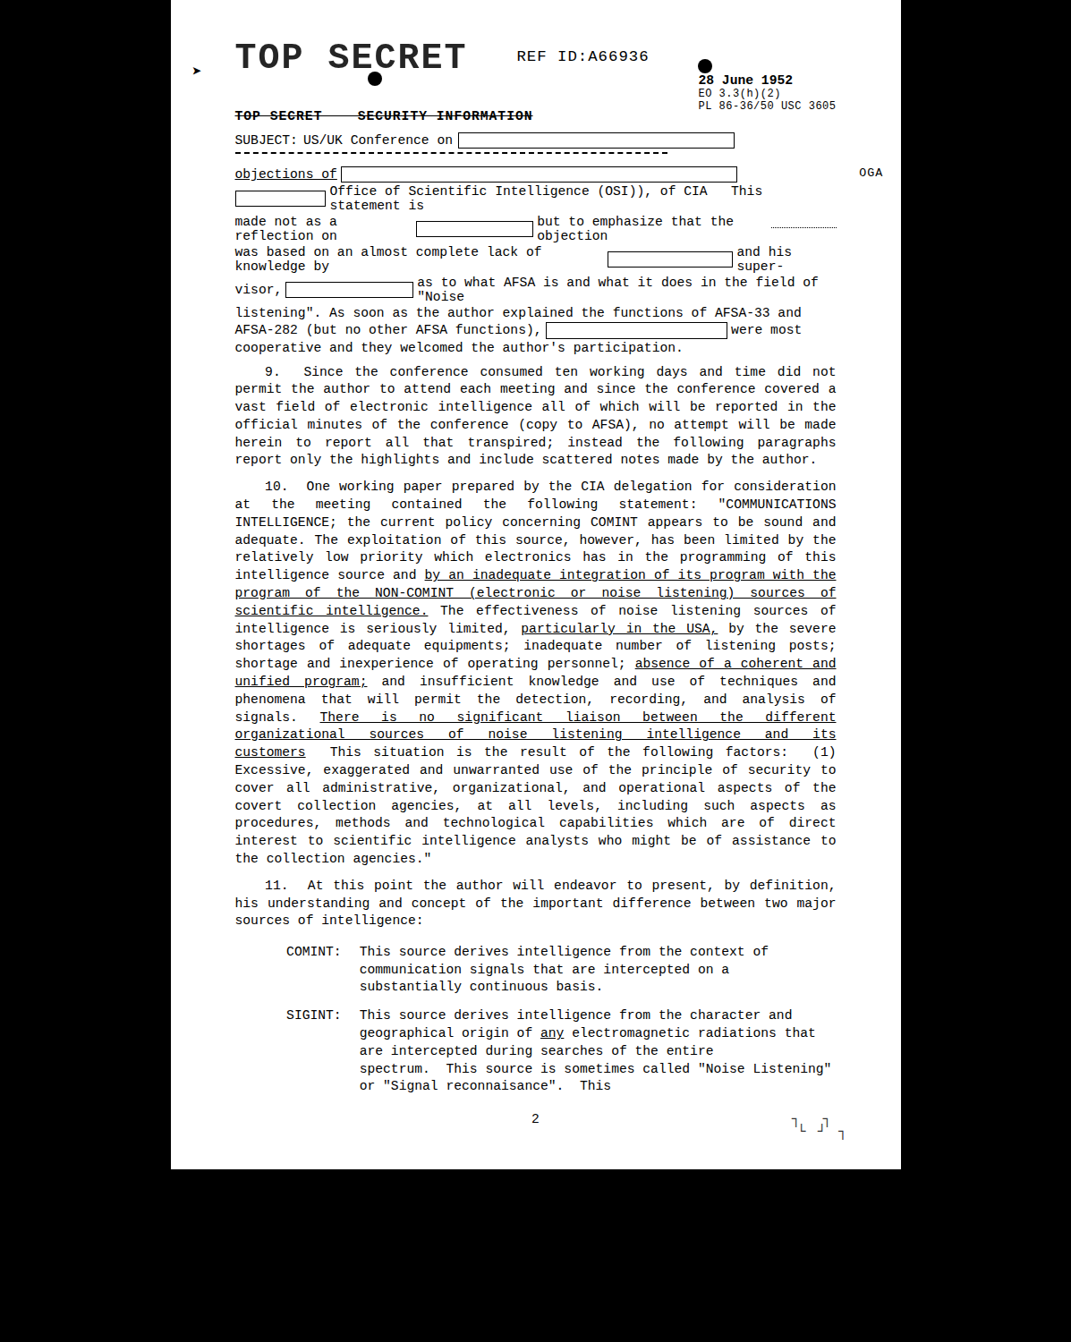➤
TOP SECRET
REF ID:A66936
28 June 1952
EO 3.3(h)(2)
PL 86-36/50 USC 3605
TOP SECRET SECURITY INFORMATION
SUBJECT: US/UK Conference on
OGA
objections of
Office of Scientific Intelligence (OSI)), of CIA This statement is
made not as a reflection on but to emphasize that the objection
was based on an almost complete lack of knowledge by and his super-
visor, as to what AFSA is and what it does in the field of "Noise
listening". As soon as the author explained the functions of AFSA-33 and
AFSA-282 (but no other AFSA functions), were most
cooperative and they welcomed the author's participation.
9. Since the conference consumed ten working days and time did not permit the author to attend each meeting and since the conference covered a vast field of electronic intelligence all of which will be reported in the official minutes of the conference (copy to AFSA), no attempt will be made herein to report all that transpired; instead the following paragraphs report only the highlights and include scattered notes made by the author.
10. One working paper prepared by the CIA delegation for consideration at the meeting contained the following statement: "COMMUNICATIONS INTELLIGENCE; the current policy concerning COMINT appears to be sound and adequate. The exploitation of this source, however, has been limited by the relatively low priority which electronics has in the programming of this intelligence source and by an inadequate integration of its program with the program of the NON-COMINT (electronic or noise listening) sources of scientific intelligence. The effectiveness of noise listening sources of intelligence is seriously limited, particularly in the USA, by the severe shortages of adequate equipments; inadequate number of listening posts; shortage and inexperience of operating personnel; absence of a coherent and unified program; and insufficient knowledge and use of techniques and phenomena that will permit the detection, recording, and analysis of signals. There is no significant liaison between the different organizational sources of noise listening intelligence and its customers This situation is the result of the following factors: (1) Excessive, exaggerated and unwarranted use of the principle of security to cover all administrative, organizational, and operational aspects of the covert collection agencies, at all levels, including such aspects as procedures, methods and technological capabilities which are of direct interest to scientific intelligence analysts who might be of assistance to the collection agencies."
11. At this point the author will endeavor to present, by definition, his understanding and concept of the important difference between two major sources of intelligence:
COMINT:
This source derives intelligence from the context of communication signals that are intercepted on a substantially continuous basis.
SIGINT:
This source derives intelligence from the character and geographical origin of any electromagnetic radiations that are intercepted during searches of the entire spectrum. This source is sometimes called "Noise Listening" or "Signal reconnaisance". This
2
┐ ┐
└ ┘ ┐